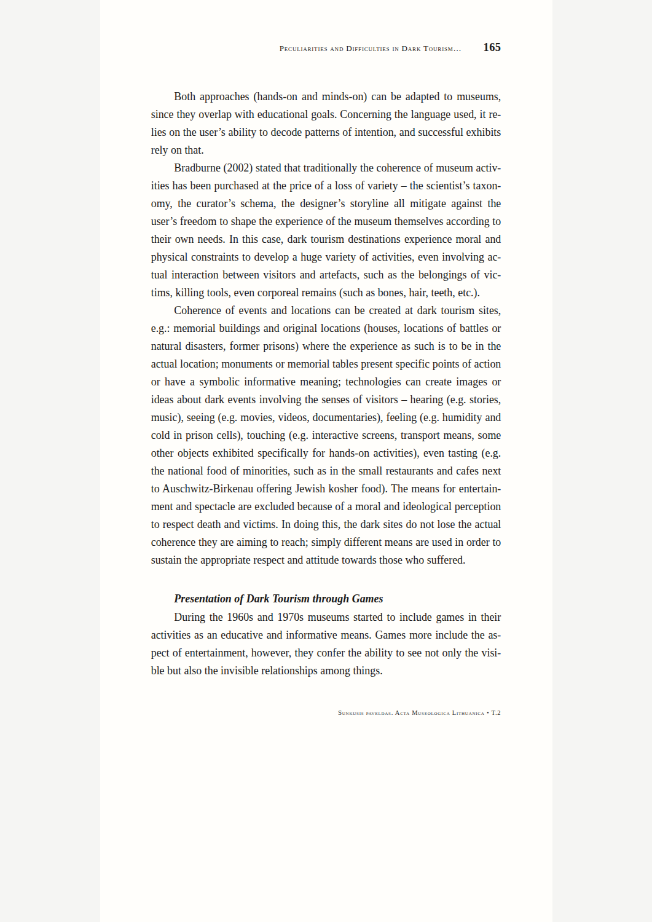Peculiarities and Difficulties in Dark Tourism… 165
Both approaches (hands-on and minds-on) can be adapted to museums, since they overlap with educational goals. Concerning the language used, it relies on the user’s ability to decode patterns of intention, and successful exhibits rely on that.
Bradburne (2002) stated that traditionally the coherence of museum activities has been purchased at the price of a loss of variety – the scientist’s taxonomy, the curator’s schema, the designer’s storyline all mitigate against the user’s freedom to shape the experience of the museum themselves according to their own needs. In this case, dark tourism destinations experience moral and physical constraints to develop a huge variety of activities, even involving actual interaction between visitors and artefacts, such as the belongings of victims, killing tools, even corporeal remains (such as bones, hair, teeth, etc.).
Coherence of events and locations can be created at dark tourism sites, e.g.: memorial buildings and original locations (houses, locations of battles or natural disasters, former prisons) where the experience as such is to be in the actual location; monuments or memorial tables present specific points of action or have a symbolic informative meaning; technologies can create images or ideas about dark events involving the senses of visitors – hearing (e.g. stories, music), seeing (e.g. movies, videos, documentaries), feeling (e.g. humidity and cold in prison cells), touching (e.g. interactive screens, transport means, some other objects exhibited specifically for hands-on activities), even tasting (e.g. the national food of minorities, such as in the small restaurants and cafes next to Auschwitz-Birkenau offering Jewish kosher food). The means for entertainment and spectacle are excluded because of a moral and ideological perception to respect death and victims. In doing this, the dark sites do not lose the actual coherence they are aiming to reach; simply different means are used in order to sustain the appropriate respect and attitude towards those who suffered.
Presentation of Dark Tourism through Games
During the 1960s and 1970s museums started to include games in their activities as an educative and informative means. Games more include the aspect of entertainment, however, they confer the ability to see not only the visible but also the invisible relationships among things.
Sunkusis paveldas. Acta Museologica Lithuanica • T.2